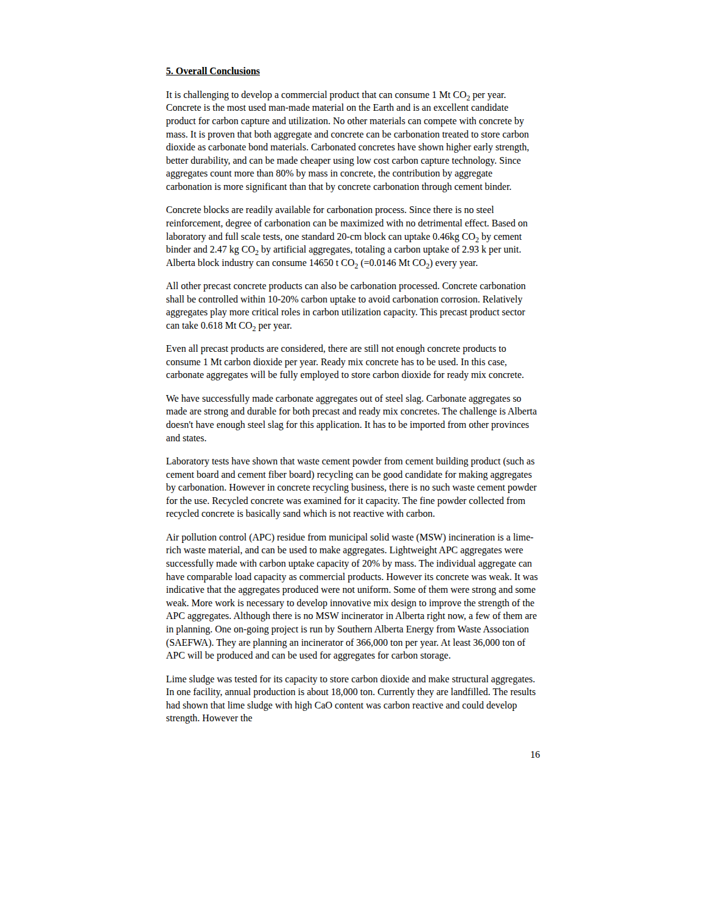5. Overall Conclusions
It is challenging to develop a commercial product that can consume 1 Mt CO2 per year. Concrete is the most used man-made material on the Earth and is an excellent candidate product for carbon capture and utilization. No other materials can compete with concrete by mass. It is proven that both aggregate and concrete can be carbonation treated to store carbon dioxide as carbonate bond materials. Carbonated concretes have shown higher early strength, better durability, and can be made cheaper using low cost carbon capture technology. Since aggregates count more than 80% by mass in concrete, the contribution by aggregate carbonation is more significant than that by concrete carbonation through cement binder.
Concrete blocks are readily available for carbonation process. Since there is no steel reinforcement, degree of carbonation can be maximized with no detrimental effect. Based on laboratory and full scale tests, one standard 20-cm block can uptake 0.46kg CO2 by cement binder and 2.47 kg CO2 by artificial aggregates, totaling a carbon uptake of 2.93 k per unit. Alberta block industry can consume 14650 t CO2 (=0.0146 Mt CO2) every year.
All other precast concrete products can also be carbonation processed. Concrete carbonation shall be controlled within 10-20% carbon uptake to avoid carbonation corrosion. Relatively aggregates play more critical roles in carbon utilization capacity. This precast product sector can take 0.618 Mt CO2 per year.
Even all precast products are considered, there are still not enough concrete products to consume 1 Mt carbon dioxide per year. Ready mix concrete has to be used. In this case, carbonate aggregates will be fully employed to store carbon dioxide for ready mix concrete.
We have successfully made carbonate aggregates out of steel slag. Carbonate aggregates so made are strong and durable for both precast and ready mix concretes. The challenge is Alberta doesn't have enough steel slag for this application. It has to be imported from other provinces and states.
Laboratory tests have shown that waste cement powder from cement building product (such as cement board and cement fiber board) recycling can be good candidate for making aggregates by carbonation. However in concrete recycling business, there is no such waste cement powder for the use. Recycled concrete was examined for it capacity. The fine powder collected from recycled concrete is basically sand which is not reactive with carbon.
Air pollution control (APC) residue from municipal solid waste (MSW) incineration is a lime-rich waste material, and can be used to make aggregates. Lightweight APC aggregates were successfully made with carbon uptake capacity of 20% by mass. The individual aggregate can have comparable load capacity as commercial products. However its concrete was weak. It was indicative that the aggregates produced were not uniform. Some of them were strong and some weak. More work is necessary to develop innovative mix design to improve the strength of the APC aggregates. Although there is no MSW incinerator in Alberta right now, a few of them are in planning. One on-going project is run by Southern Alberta Energy from Waste Association (SAEFWA). They are planning an incinerator of 366,000 ton per year. At least 36,000 ton of APC will be produced and can be used for aggregates for carbon storage.
Lime sludge was tested for its capacity to store carbon dioxide and make structural aggregates. In one facility, annual production is about 18,000 ton. Currently they are landfilled. The results had shown that lime sludge with high CaO content was carbon reactive and could develop strength. However the
16